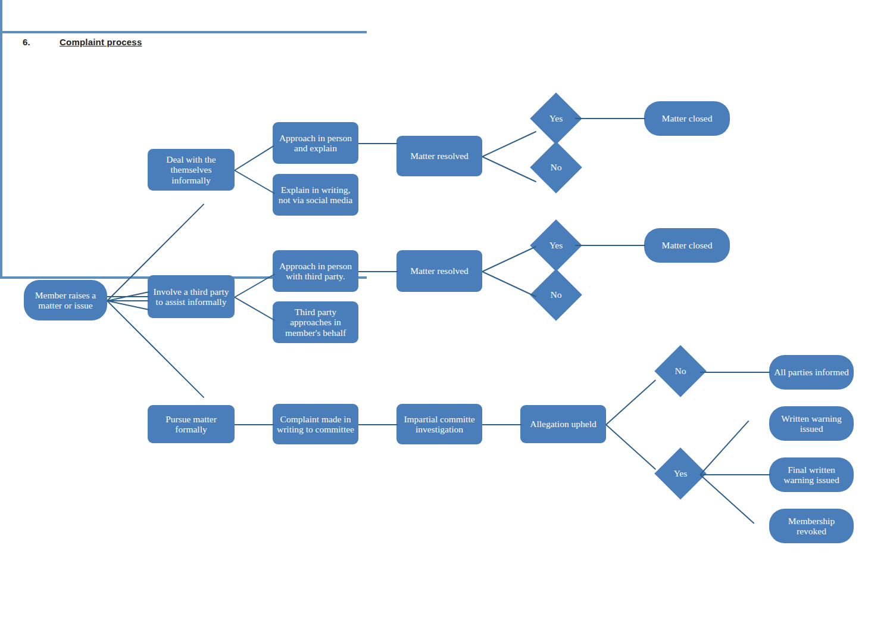6. Complaint process
Member raises a matter or issue
Deal with the themselves informally
Approach in person and explain
Explain in writing, not via social media
Matter resolved
Yes
No
Matter closed
Involve a third party to assist informally
Approach in person with third party.
Third party approaches in member's behalf
Matter resolved
Yes
No
Matter closed
Pursue matter formally
Complaint made in writing to committee
Impartial committe investigation
Allegation upheld
No
Yes
All parties informed
Written warning issued
Final written warning issued
Membership revoked